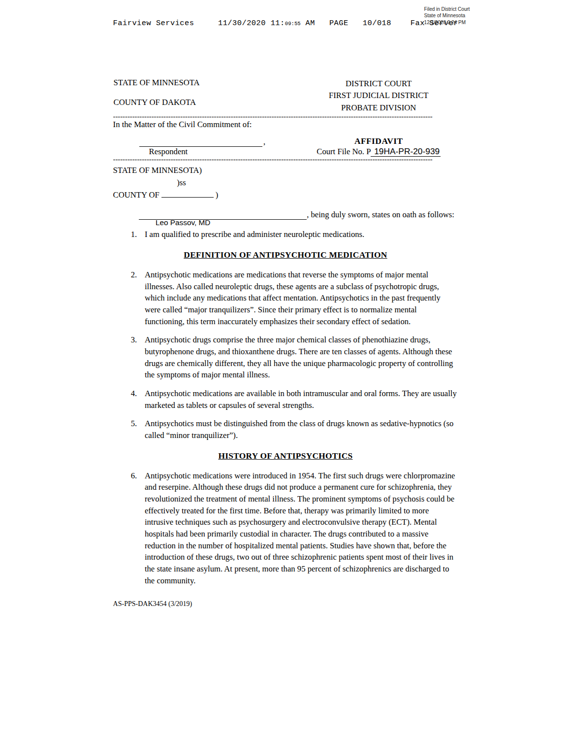Fairview Services 11/30/2020 11:09:55 AM PAGE 10/018 Fax Server
Filed in District Court
State of Minnesota
12/1/2020 2:24 PM
| STATE OF MINNESOTA COUNTY OF DAKOTA | DISTRICT COURT FIRST JUDICIAL DISTRICT PROBATE DIVISION |
-------------------------------------------------------------------------------------------------------------------------------------
In the Matter of the Civil Commitment of:
| , Respondent | AFFIDAVIT Court File No. P 19HA-PR-20-939 |
-------------------------------------------------------------------------------------------------------------------------------------
STATE OF MINNESOTA)
)ss
COUNTY OF )
Leo Passov, MD, being duly sworn, states on oath as follows:
I am qualified to prescribe and administer neuroleptic medications.
DEFINITION OF ANTIPSYCHOTIC MEDICATION
Antipsychotic medications are medications that reverse the symptoms of major mental illnesses. Also called neuroleptic drugs, these agents are a subclass of psychotropic drugs, which include any medications that affect mentation. Antipsychotics in the past frequently were called “major tranquilizers”. Since their primary effect is to normalize mental functioning, this term inaccurately emphasizes their secondary effect of sedation.
Antipsychotic drugs comprise the three major chemical classes of phenothiazine drugs, butyrophenone drugs, and thioxanthene drugs. There are ten classes of agents. Although these drugs are chemically different, they all have the unique pharmacologic property of controlling the symptoms of major mental illness.
Antipsychotic medications are available in both intramuscular and oral forms. They are usually marketed as tablets or capsules of several strengths.
Antipsychotics must be distinguished from the class of drugs known as sedative-hypnotics (so called “minor tranquilizer”).
HISTORY OF ANTIPSYCHOTICS
Antipsychotic medications were introduced in 1954. The first such drugs were chlorpromazine and reserpine. Although these drugs did not produce a permanent cure for schizophrenia, they revolutionized the treatment of mental illness. The prominent symptoms of psychosis could be effectively treated for the first time. Before that, therapy was primarily limited to more intrusive techniques such as psychosurgery and electroconvulsive therapy (ECT). Mental hospitals had been primarily custodial in character. The drugs contributed to a massive reduction in the number of hospitalized mental patients. Studies have shown that, before the introduction of these drugs, two out of three schizophrenic patients spent most of their lives in the state insane asylum. At present, more than 95 percent of schizophrenics are discharged to the community.
AS-PPS-DAK3454 (3/2019)